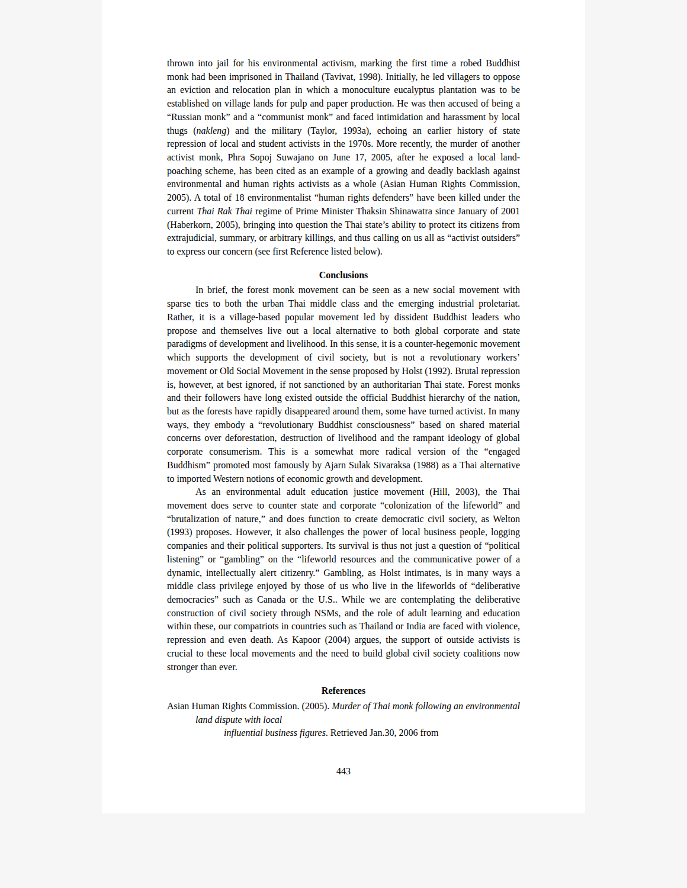thrown into jail for his environmental activism, marking the first time a robed Buddhist monk had been imprisoned in Thailand (Tavivat, 1998). Initially, he led villagers to oppose an eviction and relocation plan in which a monoculture eucalyptus plantation was to be established on village lands for pulp and paper production. He was then accused of being a “Russian monk” and a “communist monk” and faced intimidation and harassment by local thugs (nakleng) and the military (Taylor, 1993a), echoing an earlier history of state repression of local and student activists in the 1970s. More recently, the murder of another activist monk, Phra Sopoj Suwajano on June 17, 2005, after he exposed a local land-poaching scheme, has been cited as an example of a growing and deadly backlash against environmental and human rights activists as a whole (Asian Human Rights Commission, 2005). A total of 18 environmentalist “human rights defenders” have been killed under the current Thai Rak Thai regime of Prime Minister Thaksin Shinawatra since January of 2001 (Haberkorn, 2005), bringing into question the Thai state’s ability to protect its citizens from extrajudicial, summary, or arbitrary killings, and thus calling on us all as “activist outsiders” to express our concern (see first Reference listed below).
Conclusions
In brief, the forest monk movement can be seen as a new social movement with sparse ties to both the urban Thai middle class and the emerging industrial proletariat. Rather, it is a village-based popular movement led by dissident Buddhist leaders who propose and themselves live out a local alternative to both global corporate and state paradigms of development and livelihood. In this sense, it is a counter-hegemonic movement which supports the development of civil society, but is not a revolutionary workers’ movement or Old Social Movement in the sense proposed by Holst (1992). Brutal repression is, however, at best ignored, if not sanctioned by an authoritarian Thai state. Forest monks and their followers have long existed outside the official Buddhist hierarchy of the nation, but as the forests have rapidly disappeared around them, some have turned activist. In many ways, they embody a “revolutionary Buddhist consciousness” based on shared material concerns over deforestation, destruction of livelihood and the rampant ideology of global corporate consumerism. This is a somewhat more radical version of the “engaged Buddhism” promoted most famously by Ajarn Sulak Sivaraksa (1988) as a Thai alternative to imported Western notions of economic growth and development.
As an environmental adult education justice movement (Hill, 2003), the Thai movement does serve to counter state and corporate “colonization of the lifeworld” and “brutalization of nature,” and does function to create democratic civil society, as Welton (1993) proposes. However, it also challenges the power of local business people, logging companies and their political supporters. Its survival is thus not just a question of “political listening” or “gambling” on the “lifeworld resources and the communicative power of a dynamic, intellectually alert citizenry.” Gambling, as Holst intimates, is in many ways a middle class privilege enjoyed by those of us who live in the lifeworlds of “deliberative democracies” such as Canada or the U.S.. While we are contemplating the deliberative construction of civil society through NSMs, and the role of adult learning and education within these, our compatriots in countries such as Thailand or India are faced with violence, repression and even death. As Kapoor (2004) argues, the support of outside activists is crucial to these local movements and the need to build global civil society coalitions now stronger than ever.
References
Asian Human Rights Commission. (2005). Murder of Thai monk following an environmental land dispute with local influential business figures. Retrieved Jan.30, 2006 from
443